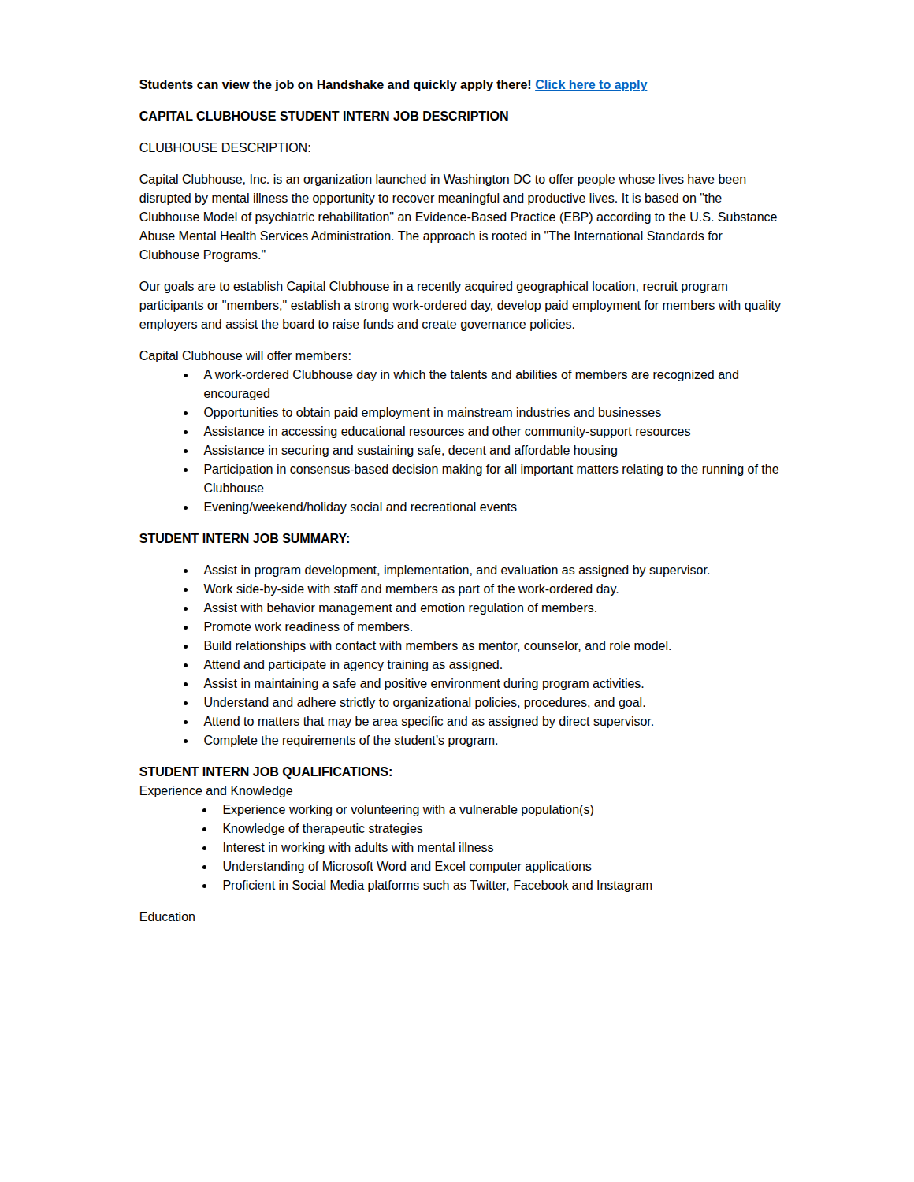Students can view the job on Handshake and quickly apply there! Click here to apply
CAPITAL CLUBHOUSE STUDENT INTERN JOB DESCRIPTION
CLUBHOUSE DESCRIPTION:
Capital Clubhouse, Inc. is an organization launched in Washington DC to offer people whose lives have been disrupted by mental illness the opportunity to recover meaningful and productive lives. It is based on "the Clubhouse Model of psychiatric rehabilitation" an Evidence-Based Practice (EBP) according to the U.S. Substance Abuse Mental Health Services Administration. The approach is rooted in "The International Standards for Clubhouse Programs."
Our goals are to establish Capital Clubhouse in a recently acquired geographical location, recruit program participants or "members," establish a strong work-ordered day, develop paid employment for members with quality employers and assist the board to raise funds and create governance policies.
Capital Clubhouse will offer members:
A work-ordered Clubhouse day in which the talents and abilities of members are recognized and encouraged
Opportunities to obtain paid employment in mainstream industries and businesses
Assistance in accessing educational resources and other community-support resources
Assistance in securing and sustaining safe, decent and affordable housing
Participation in consensus-based decision making for all important matters relating to the running of the Clubhouse
Evening/weekend/holiday social and recreational events
STUDENT INTERN JOB SUMMARY:
Assist in program development, implementation, and evaluation as assigned by supervisor.
Work side-by-side with staff and members as part of the work-ordered day.
Assist with behavior management and emotion regulation of members.
Promote work readiness of members.
Build relationships with contact with members as mentor, counselor, and role model.
Attend and participate in agency training as assigned.
Assist in maintaining a safe and positive environment during program activities.
Understand and adhere strictly to organizational policies, procedures, and goal.
Attend to matters that may be area specific and as assigned by direct supervisor.
Complete the requirements of the student’s program.
STUDENT INTERN JOB QUALIFICATIONS:
Experience and Knowledge
Experience working or volunteering with a vulnerable population(s)
Knowledge of therapeutic strategies
Interest in working with adults with mental illness
Understanding of Microsoft Word and Excel computer applications
Proficient in Social Media platforms such as Twitter, Facebook and Instagram
Education